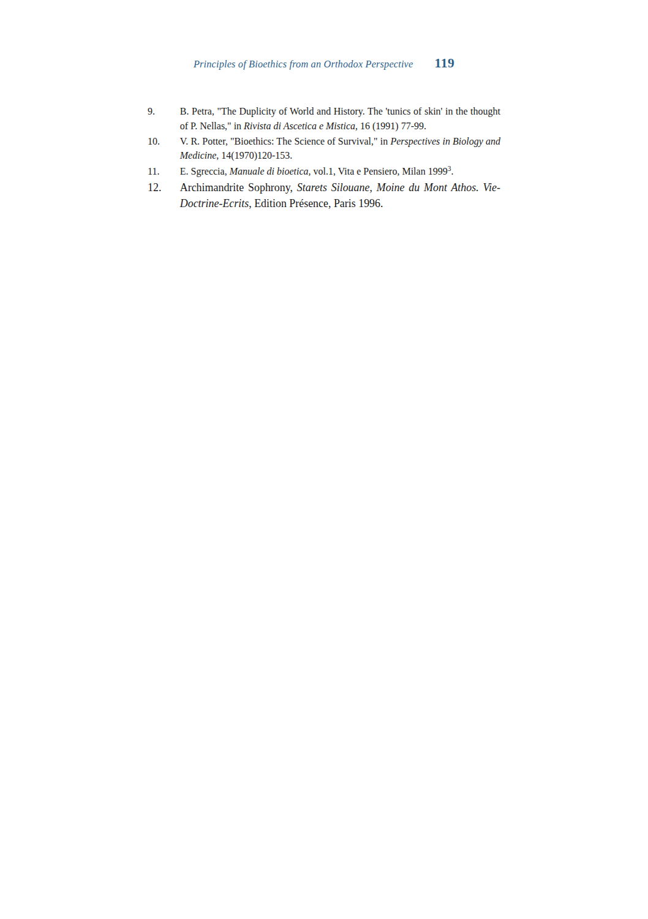Principles of Bioethics from an Orthodox Perspective 119
9. B. Petra, "The Duplicity of World and History. The 'tunics of skin' in the thought of P. Nellas," in Rivista di Ascetica e Mistica, 16 (1991) 77-99.
10. V. R. Potter, "Bioethics: The Science of Survival," in Perspectives in Biology and Medicine, 14(1970)120-153.
11. E. Sgreccia, Manuale di bioetica, vol.1, Vita e Pensiero, Milan 19993.
12. Archimandrite Sophrony, Starets Silouane, Moine du Mont Athos. Vie-Doctrine-Ecrits, Edition Présence, Paris 1996.